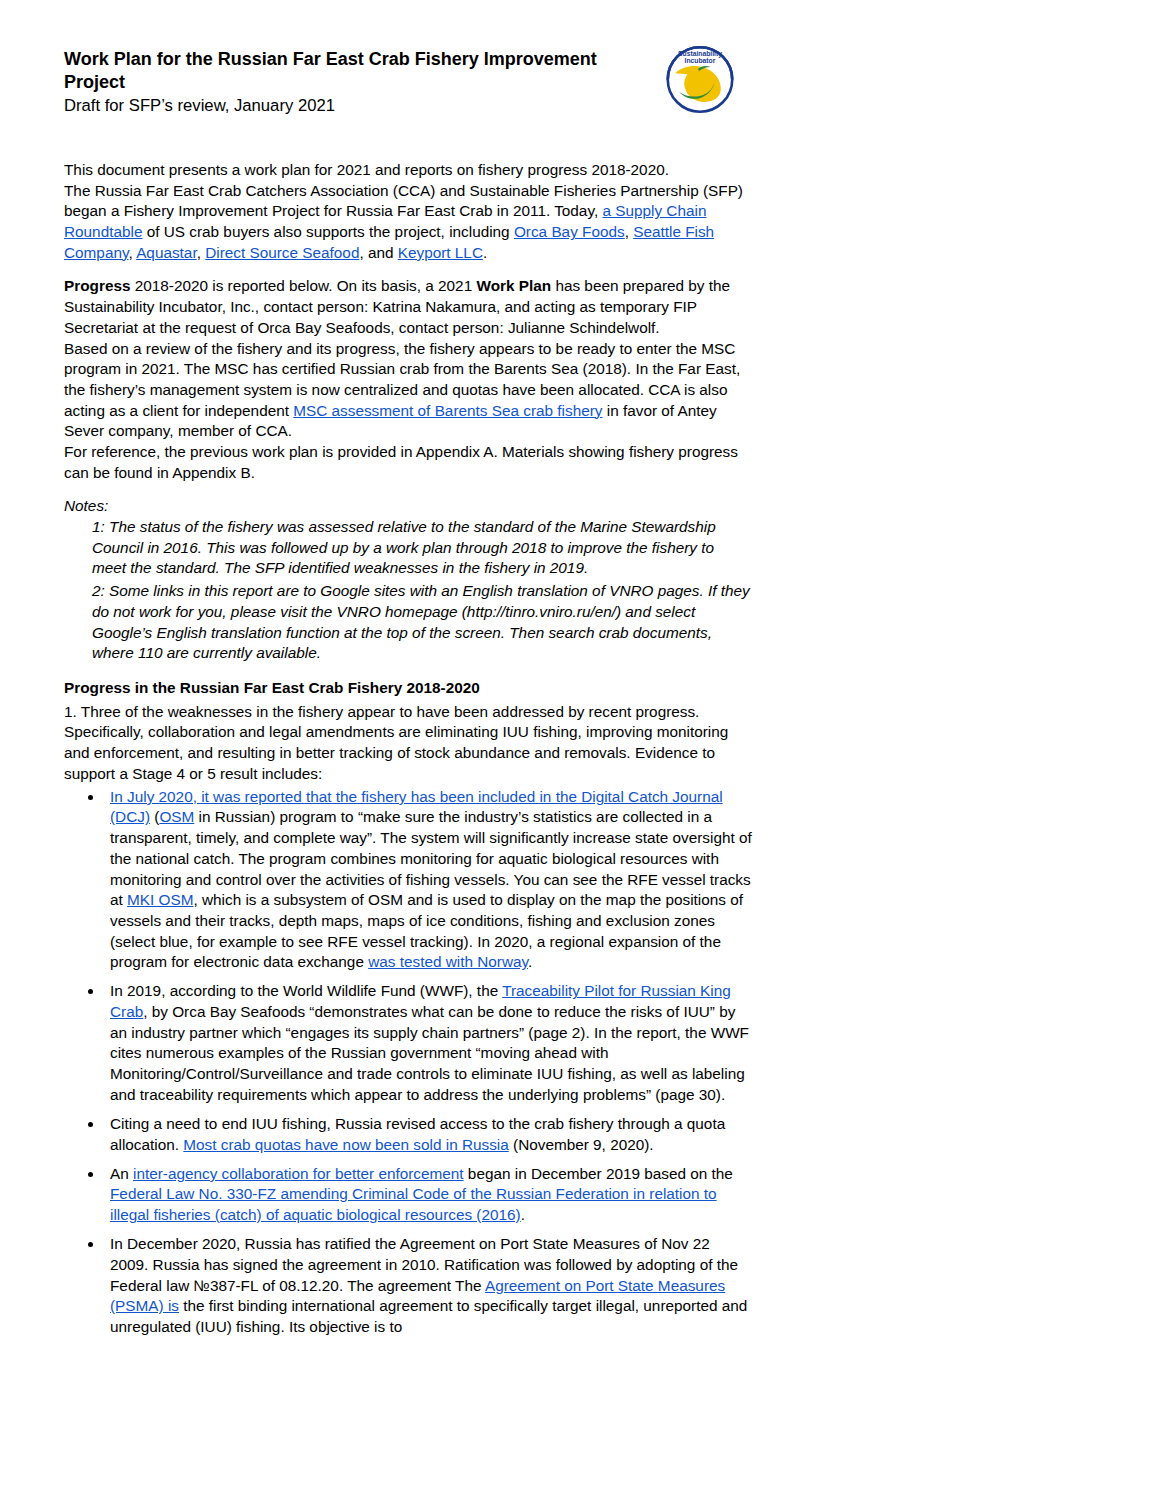Work Plan for the Russian Far East Crab Fishery Improvement Project
Draft for SFP’s review, January 2021
Sustainability Incubator
This document presents a work plan for 2021 and reports on fishery progress 2018-2020.
The Russia Far East Crab Catchers Association (CCA) and Sustainable Fisheries Partnership (SFP) began a Fishery Improvement Project for Russia Far East Crab in 2011. Today, a Supply Chain Roundtable of US crab buyers also supports the project, including Orca Bay Foods, Seattle Fish Company, Aquastar, Direct Source Seafood, and Keyport LLC.
Progress 2018-2020 is reported below. On its basis, a 2021 Work Plan has been prepared by the Sustainability Incubator, Inc., contact person: Katrina Nakamura, and acting as temporary FIP Secretariat at the request of Orca Bay Seafoods, contact person: Julianne Schindelwolf.
Based on a review of the fishery and its progress, the fishery appears to be ready to enter the MSC program in 2021. The MSC has certified Russian crab from the Barents Sea (2018). In the Far East, the fishery’s management system is now centralized and quotas have been allocated. CCA is also acting as a client for independent MSC assessment of Barents Sea crab fishery in favor of Antey Sever company, member of CCA.
For reference, the previous work plan is provided in Appendix A. Materials showing fishery progress can be found in Appendix B.
Notes:
1: The status of the fishery was assessed relative to the standard of the Marine Stewardship Council in 2016. This was followed up by a work plan through 2018 to improve the fishery to meet the standard. The SFP identified weaknesses in the fishery in 2019.
2: Some links in this report are to Google sites with an English translation of VNRO pages. If they do not work for you, please visit the VNRO homepage (http://tinro.vniro.ru/en/) and select Google’s English translation function at the top of the screen. Then search crab documents, where 110 are currently available.
Progress in the Russian Far East Crab Fishery 2018-2020
1. Three of the weaknesses in the fishery appear to have been addressed by recent progress. Specifically, collaboration and legal amendments are eliminating IUU fishing, improving monitoring and enforcement, and resulting in better tracking of stock abundance and removals. Evidence to support a Stage 4 or 5 result includes:
In July 2020, it was reported that the fishery has been included in the Digital Catch Journal (DCJ) (OSM in Russian) program to “make sure the industry’s statistics are collected in a transparent, timely, and complete way”. The system will significantly increase state oversight of the national catch. The program combines monitoring for aquatic biological resources with monitoring and control over the activities of fishing vessels. You can see the RFE vessel tracks at MKI OSM, which is a subsystem of OSM and is used to display on the map the positions of vessels and their tracks, depth maps, maps of ice conditions, fishing and exclusion zones (select blue, for example to see RFE vessel tracking). In 2020, a regional expansion of the program for electronic data exchange was tested with Norway.
In 2019, according to the World Wildlife Fund (WWF), the Traceability Pilot for Russian King Crab, by Orca Bay Seafoods “demonstrates what can be done to reduce the risks of IUU” by an industry partner which “engages its supply chain partners” (page 2). In the report, the WWF cites numerous examples of the Russian government “moving ahead with Monitoring/Control/Surveillance and trade controls to eliminate IUU fishing, as well as labeling and traceability requirements which appear to address the underlying problems” (page 30).
Citing a need to end IUU fishing, Russia revised access to the crab fishery through a quota allocation. Most crab quotas have now been sold in Russia (November 9, 2020).
An inter-agency collaboration for better enforcement began in December 2019 based on the Federal Law No. 330-FZ amending Criminal Code of the Russian Federation in relation to illegal fisheries (catch) of aquatic biological resources (2016).
In December 2020, Russia has ratified the Agreement on Port State Measures of Nov 22 2009. Russia has signed the agreement in 2010. Ratification was followed by adopting of the Federal law №387-FL of 08.12.20. The agreement The Agreement on Port State Measures (PSMA) is the first binding international agreement to specifically target illegal, unreported and unregulated (IUU) fishing. Its objective is to